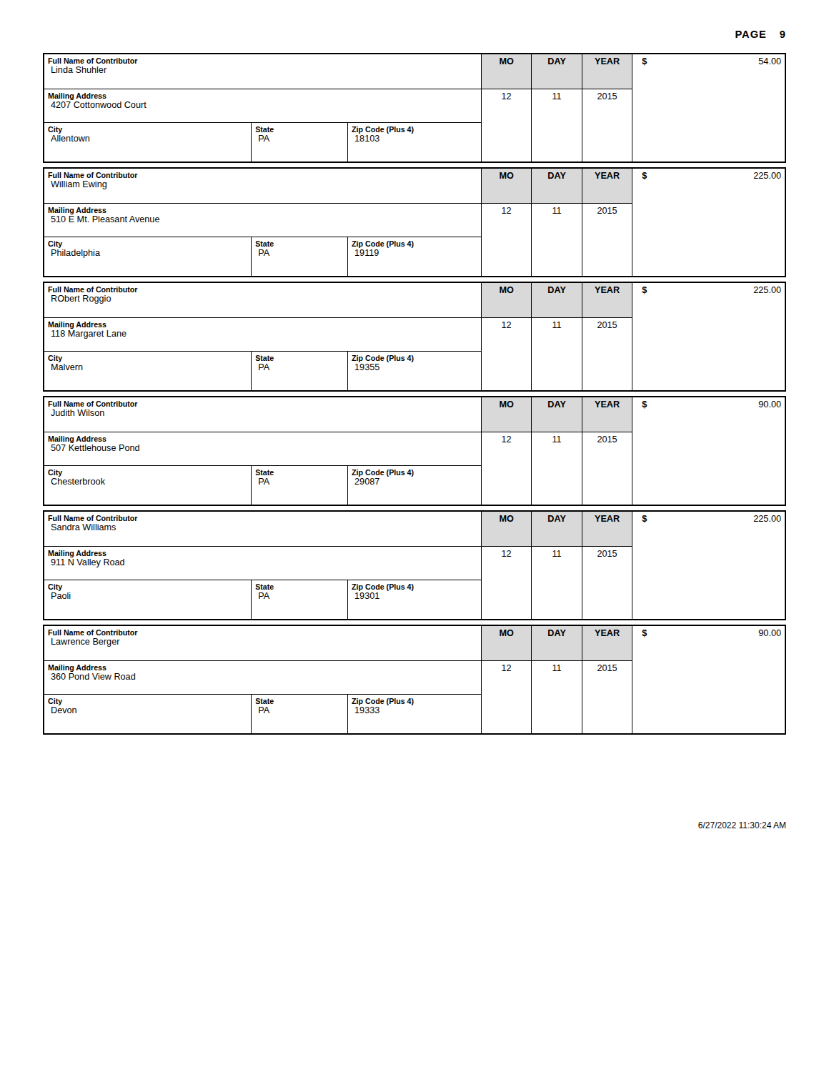PAGE9
| Full Name of Contributor Linda Shuhler | MO | DAY | YEAR | $ 54.00 |
| Mailing Address 4207 Cottonwood Court | 12 | 11 | 2015 |
| City Allentown | State PA | Zip Code (Plus 4) 18103 |
| Full Name of Contributor William Ewing | MO | DAY | YEAR | $ 225.00 |
| Mailing Address 510 E Mt. Pleasant Avenue | 12 | 11 | 2015 |
| City Philadelphia | State PA | Zip Code (Plus 4) 19119 |
| Full Name of Contributor RObert Roggio | MO | DAY | YEAR | $ 225.00 |
| Mailing Address 118 Margaret Lane | 12 | 11 | 2015 |
| City Malvern | State PA | Zip Code (Plus 4) 19355 |
| Full Name of Contributor Judith Wilson | MO | DAY | YEAR | $ 90.00 |
| Mailing Address 507 Kettlehouse Pond | 12 | 11 | 2015 |
| City Chesterbrook | State PA | Zip Code (Plus 4) 29087 |
| Full Name of Contributor Sandra Williams | MO | DAY | YEAR | $ 225.00 |
| Mailing Address 911 N Valley Road | 12 | 11 | 2015 |
| City Paoli | State PA | Zip Code (Plus 4) 19301 |
| Full Name of Contributor Lawrence Berger | MO | DAY | YEAR | $ 90.00 |
| Mailing Address 360 Pond View Road | 12 | 11 | 2015 |
| City Devon | State PA | Zip Code (Plus 4) 19333 |
6/27/2022 11:30:24 AM